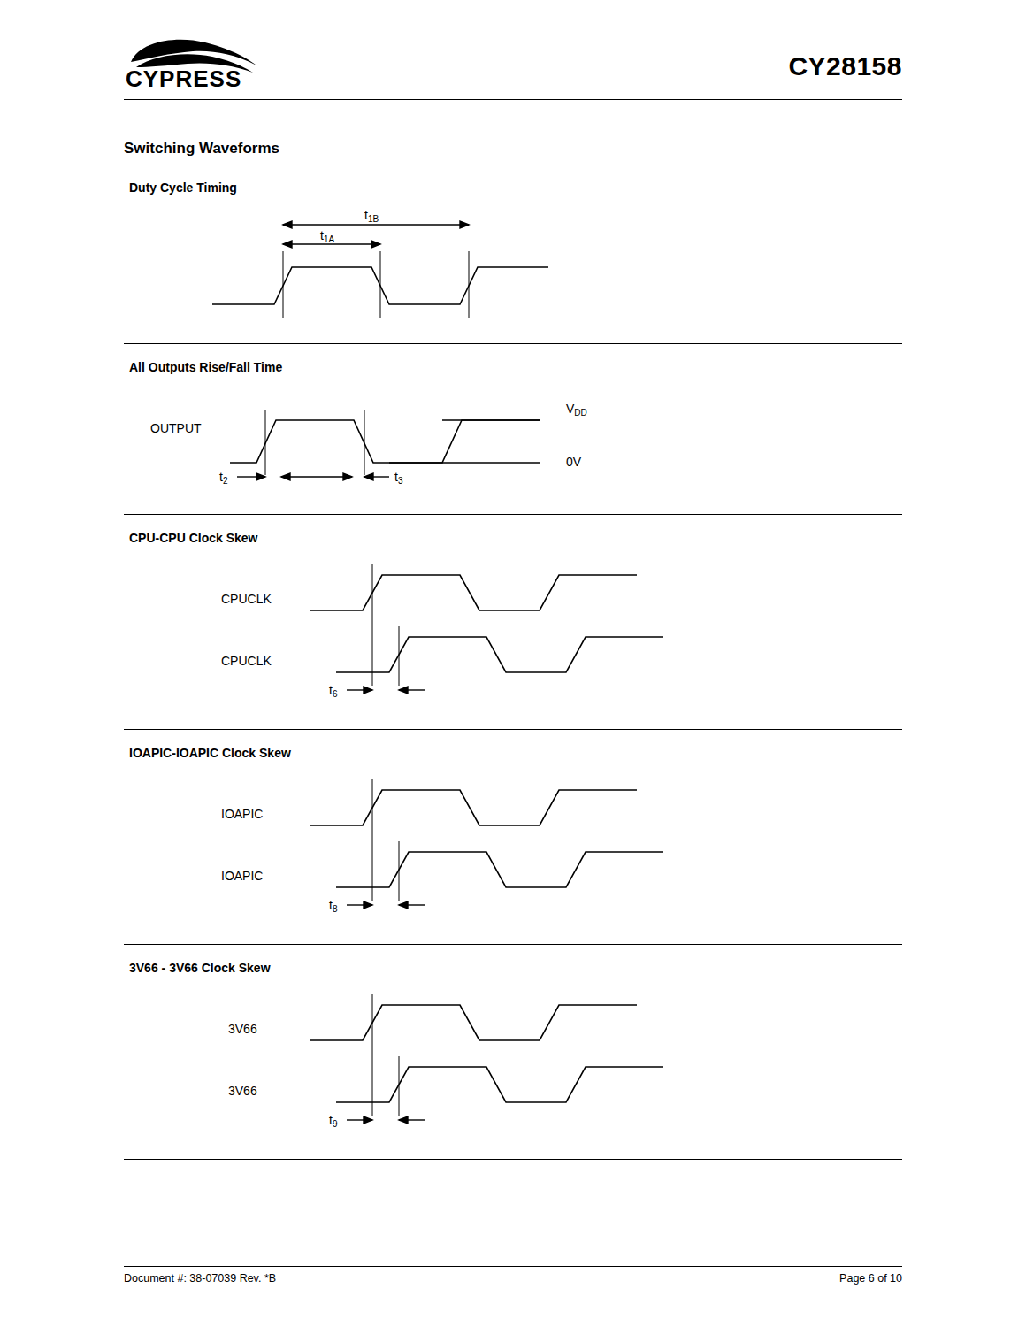CYPRESS
CY28158
Switching Waveforms
Duty Cycle Timing
t1B t1A
All Outputs Rise/Fall Time
OUTPUT t2 t3 VDD 0V
CPU-CPU Clock Skew
CPUCLK CPUCLK t6
IOAPIC-IOAPIC Clock Skew
IOAPIC IOAPIC t8
3V66 - 3V66 Clock Skew
3V66 3V66 t9
Document #: 38-07039 Rev. *B
Page 6 of 10